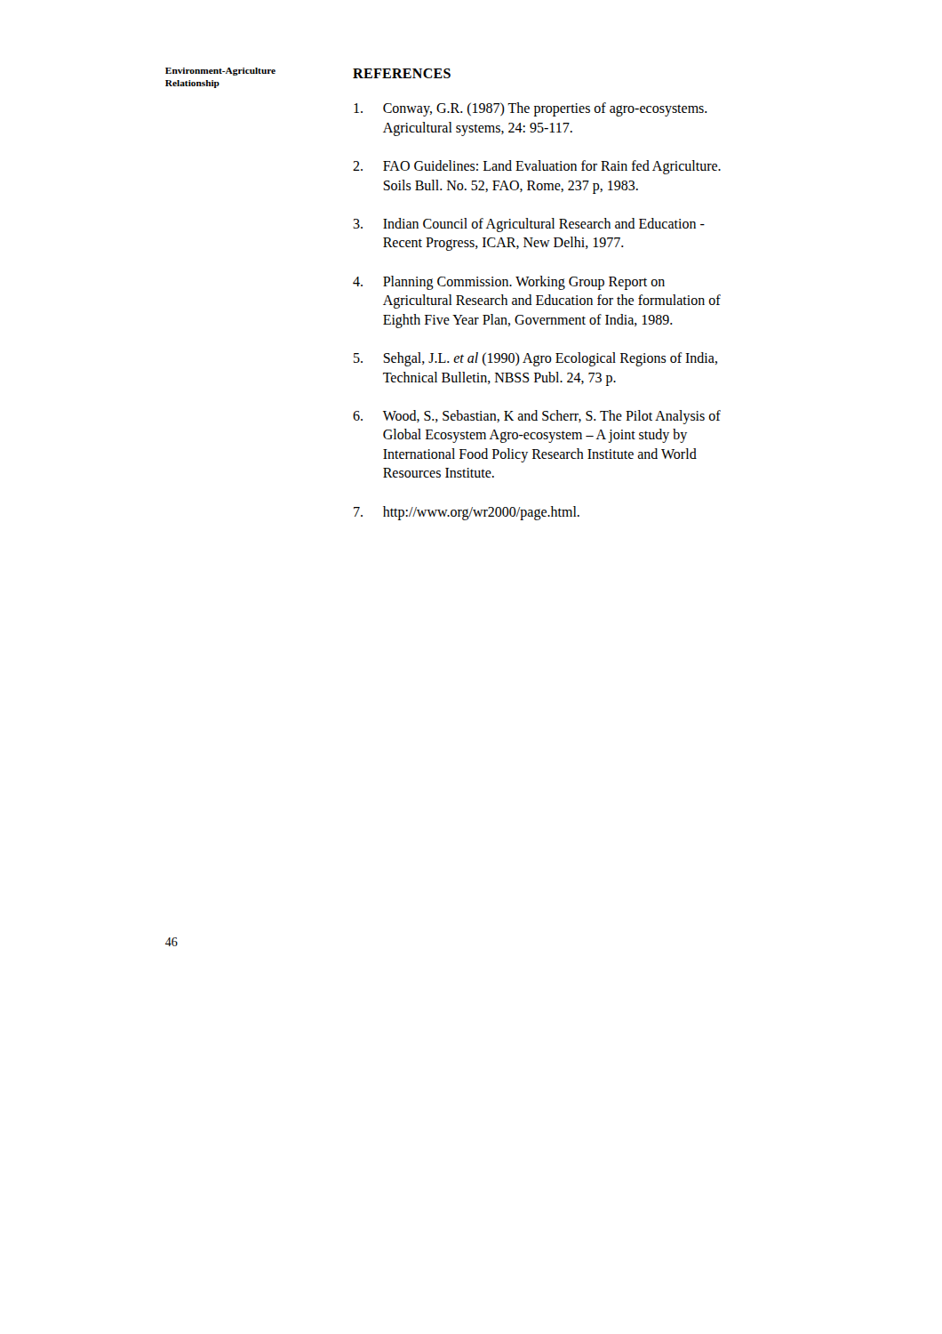Environment-Agriculture
Relationship
REFERENCES
1. Conway, G.R. (1987) The properties of agro-ecosystems. Agricultural systems, 24: 95-117.
2. FAO Guidelines: Land Evaluation for Rain fed Agriculture. Soils Bull. No. 52, FAO, Rome, 237 p, 1983.
3. Indian Council of Agricultural Research and Education - Recent Progress, ICAR, New Delhi, 1977.
4. Planning Commission. Working Group Report on Agricultural Research and Education for the formulation of Eighth Five Year Plan, Government of India, 1989.
5. Sehgal, J.L. et al (1990) Agro Ecological Regions of India, Technical Bulletin, NBSS Publ. 24, 73 p.
6. Wood, S., Sebastian, K and Scherr, S. The Pilot Analysis of Global Ecosystem Agro-ecosystem – A joint study by International Food Policy Research Institute and World Resources Institute.
7. http://www.org/wr2000/page.html.
46